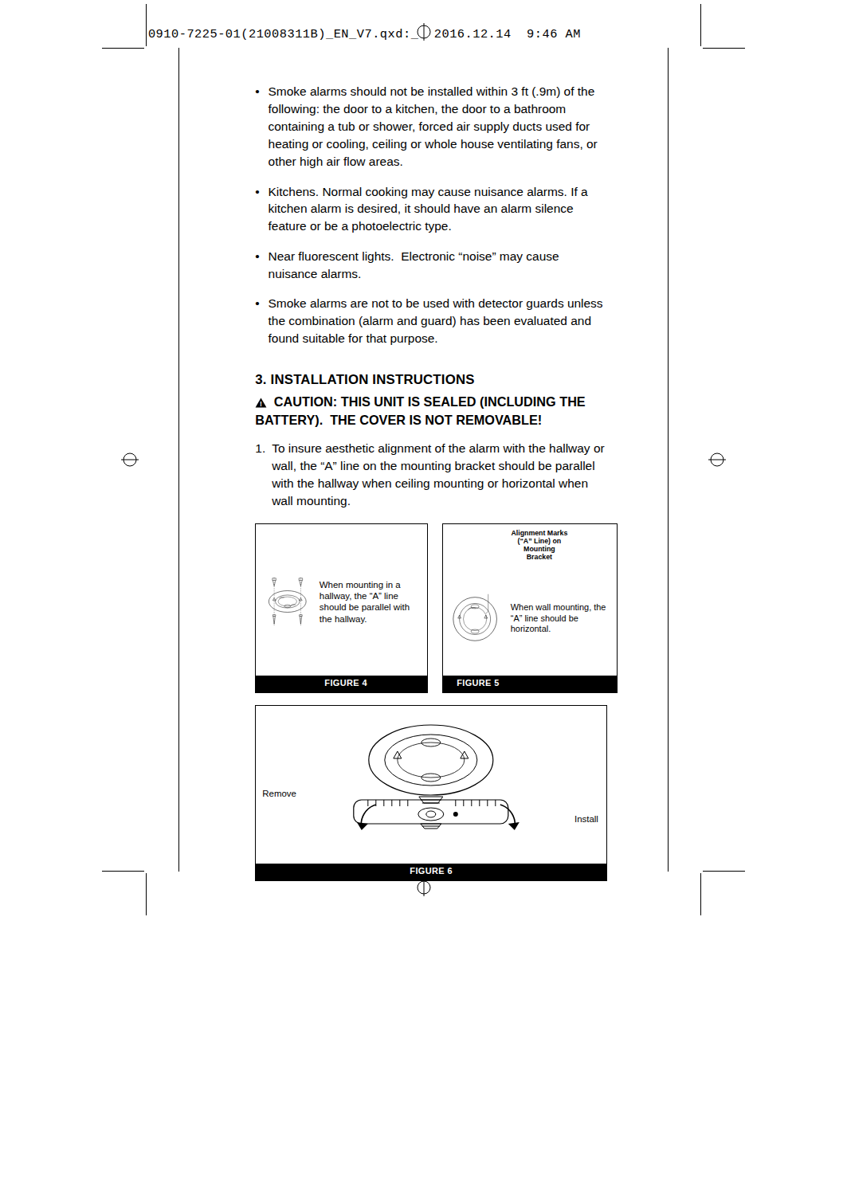0910-7225-01(21008311B)_EN_V7.qxd:_ 2016.12.14 9:46 AM
Smoke alarms should not be installed within 3 ft (.9m) of the following: the door to a kitchen, the door to a bathroom containing a tub or shower, forced air supply ducts used for heating or cooling, ceiling or whole house ventilating fans, or other high air flow areas.
Kitchens. Normal cooking may cause nuisance alarms. If a kitchen alarm is desired, it should have an alarm silence feature or be a photoelectric type.
Near fluorescent lights. Electronic “noise” may cause nuisance alarms.
Smoke alarms are not to be used with detector guards unless the combination (alarm and guard) has been evaluated and found suitable for that purpose.
3. INSTALLATION INSTRUCTIONS
! CAUTION: THIS UNIT IS SEALED (INCLUDING THE BATTERY). THE COVER IS NOT REMOVABLE!
To insure aesthetic alignment of the alarm with the hallway or wall, the “A” line on the mounting bracket should be parallel with the hallway when ceiling mounting or horizontal when wall mounting.
When mounting in a hallway, the “A” line should be parallel with the hallway.
FIGURE 4
Alignment Marks
(“A” Line) on
Mounting
Bracket
When wall mounting, the “A” line should be horizontal.
FIGURE 5
Remove
Install
FIGURE 6